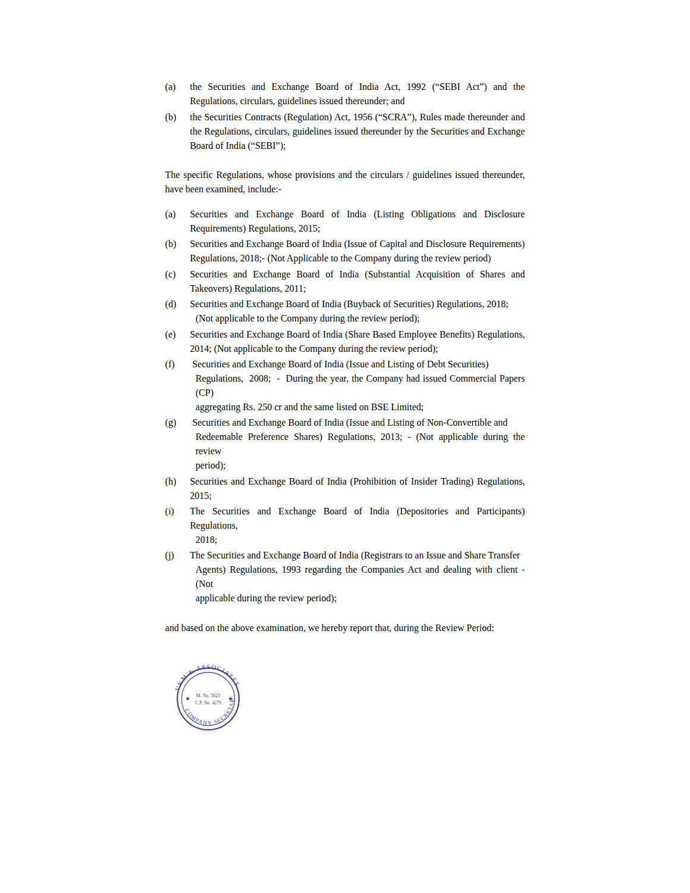(a) the Securities and Exchange Board of India Act, 1992 (“SEBI Act”) and the Regulations, circulars, guidelines issued thereunder; and
(b) the Securities Contracts (Regulation) Act, 1956 (“SCRA”), Rules made thereunder and the Regulations, circulars, guidelines issued thereunder by the Securities and Exchange Board of India (“SEBI”);
The specific Regulations, whose provisions and the circulars / guidelines issued thereunder, have been examined, include:-
(a) Securities and Exchange Board of India (Listing Obligations and Disclosure Requirements) Regulations, 2015;
(b) Securities and Exchange Board of India (Issue of Capital and Disclosure Requirements) Regulations, 2018;- (Not Applicable to the Company during the review period)
(c) Securities and Exchange Board of India (Substantial Acquisition of Shares and Takeovers) Regulations, 2011;
(d) Securities and Exchange Board of India (Buyback of Securities) Regulations, 2018;
(Not applicable to the Company during the review period);
(e) Securities and Exchange Board of India (Share Based Employee Benefits) Regulations, 2014; (Not applicable to the Company during the review period);
(f) Securities and Exchange Board of India (Issue and Listing of Debt Securities)
Regulations, 2008; - During the year, the Company had issued Commercial Papers (CP) aggregating Rs. 250 cr and the same listed on BSE Limited;
(g) Securities and Exchange Board of India (Issue and Listing of Non-Convertible and
Redeemable Preference Shares) Regulations, 2013; - (Not applicable during the review period);
(h) Securities and Exchange Board of India (Prohibition of Insider Trading) Regulations, 2015;
(i) The Securities and Exchange Board of India (Depositories and Participants) Regulations,
2018;
(j) The Securities and Exchange Board of India (Registrars to an Issue and Share Transfer
Agents) Regulations, 1993 regarding the Companies Act and dealing with client - (Not applicable during the review period);
and based on the above examination, we hereby report that, during the Review Period:
VKM & ASSOCIATES COMPANY SECRETARIES M. No. 5023 C.P. No. 4279 ★ ★